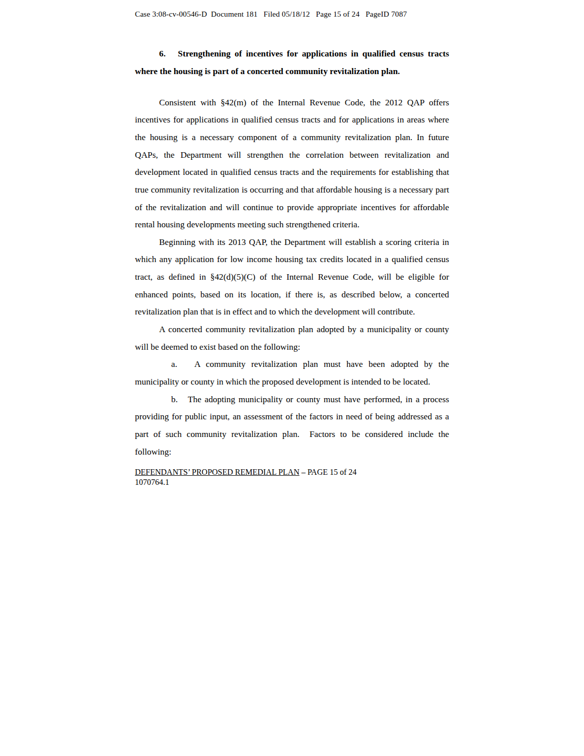Case 3:08-cv-00546-D Document 181 Filed 05/18/12 Page 15 of 24 PageID 7087
6. Strengthening of incentives for applications in qualified census tracts where the housing is part of a concerted community revitalization plan.
Consistent with §42(m) of the Internal Revenue Code, the 2012 QAP offers incentives for applications in qualified census tracts and for applications in areas where the housing is a necessary component of a community revitalization plan. In future QAPs, the Department will strengthen the correlation between revitalization and development located in qualified census tracts and the requirements for establishing that true community revitalization is occurring and that affordable housing is a necessary part of the revitalization and will continue to provide appropriate incentives for affordable rental housing developments meeting such strengthened criteria.
Beginning with its 2013 QAP, the Department will establish a scoring criteria in which any application for low income housing tax credits located in a qualified census tract, as defined in §42(d)(5)(C) of the Internal Revenue Code, will be eligible for enhanced points, based on its location, if there is, as described below, a concerted revitalization plan that is in effect and to which the development will contribute.
A concerted community revitalization plan adopted by a municipality or county will be deemed to exist based on the following:
a. A community revitalization plan must have been adopted by the municipality or county in which the proposed development is intended to be located.
b. The adopting municipality or county must have performed, in a process providing for public input, an assessment of the factors in need of being addressed as a part of such community revitalization plan. Factors to be considered include the following:
DEFENDANTS’ PROPOSED REMEDIAL PLAN – PAGE 15 of 24 1070764.1